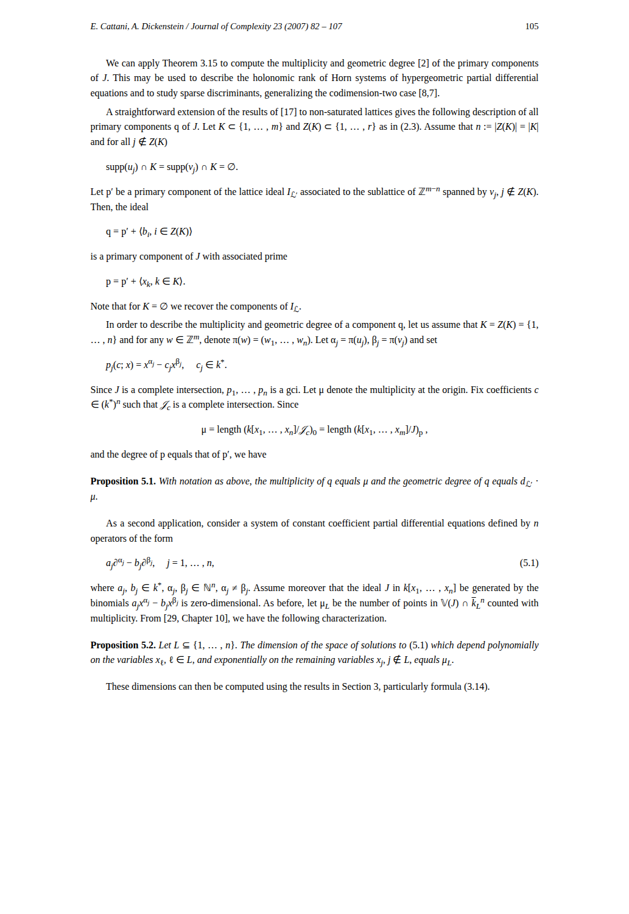E. Cattani, A. Dickenstein / Journal of Complexity 23 (2007) 82 – 107 105
We can apply Theorem 3.15 to compute the multiplicity and geometric degree [2] of the primary components of J. This may be used to describe the holonomic rank of Horn systems of hypergeometric partial differential equations and to study sparse discriminants, generalizing the codimension-two case [8,7].
A straightforward extension of the results of [17] to non-saturated lattices gives the following description of all primary components q of J. Let K ⊂ {1, … , m} and Z(K) ⊂ {1, … , r} as in (2.3). Assume that n := |Z(K)| = |K| and for all j ∉ Z(K)
supp(uj) ∩ K = supp(vj) ∩ K = ∅.
Let p′ be a primary component of the lattice ideal Iℒ′ associated to the sublattice of ℤm−n spanned by vj, j ∉ Z(K). Then, the ideal
q = p′ + ⟨bi, i ∈ Z(K)⟩
is a primary component of J with associated prime
p = p′ + ⟨xk, k ∈ K⟩.
Note that for K = ∅ we recover the components of Iℒ.
In order to describe the multiplicity and geometric degree of a component q, let us assume that K = Z(K) = {1, … , n} and for any w ∈ ℤm, denote π(w) = (w1, … , wn). Let αj = π(uj), βj = π(vj) and set
pj(c; x) = xαj − cjxβj, cj ∈ k*.
Since J is a complete intersection, p1, … , pn is a gci. Let μ denote the multiplicity at the origin. Fix coefficients c ∈ (k*)n such that 𝒥c is a complete intersection. Since
μ = length (k[x1, … , xn]/𝒥c)0 = length (k[x1, … , xm]/J)p ,
and the degree of p equals that of p′, we have
Proposition 5.1. With notation as above, the multiplicity of q equals μ and the geometric degree of q equals dℒ′ · μ.
As a second application, consider a system of constant coefficient partial differential equations defined by n operators of the form
aj∂αj − bj∂βj, j = 1, … , n, (5.1)
where aj, bj ∈ k*, αj, βj ∈ ℕn, αj ≠ βj. Assume moreover that the ideal J in k[x1, … , xn] be generated by the binomials ajxαj − bjxβj is zero-dimensional. As before, let μL be the number of points in 𝕍(J) ∩ kLn counted with multiplicity. From [29, Chapter 10], we have the following characterization.
Proposition 5.2. Let L ⊆ {1, … , n}. The dimension of the space of solutions to (5.1) which depend polynomially on the variables xℓ, ℓ ∈ L, and exponentially on the remaining variables xj, j ∉ L, equals μL.
These dimensions can then be computed using the results in Section 3, particularly formula (3.14).